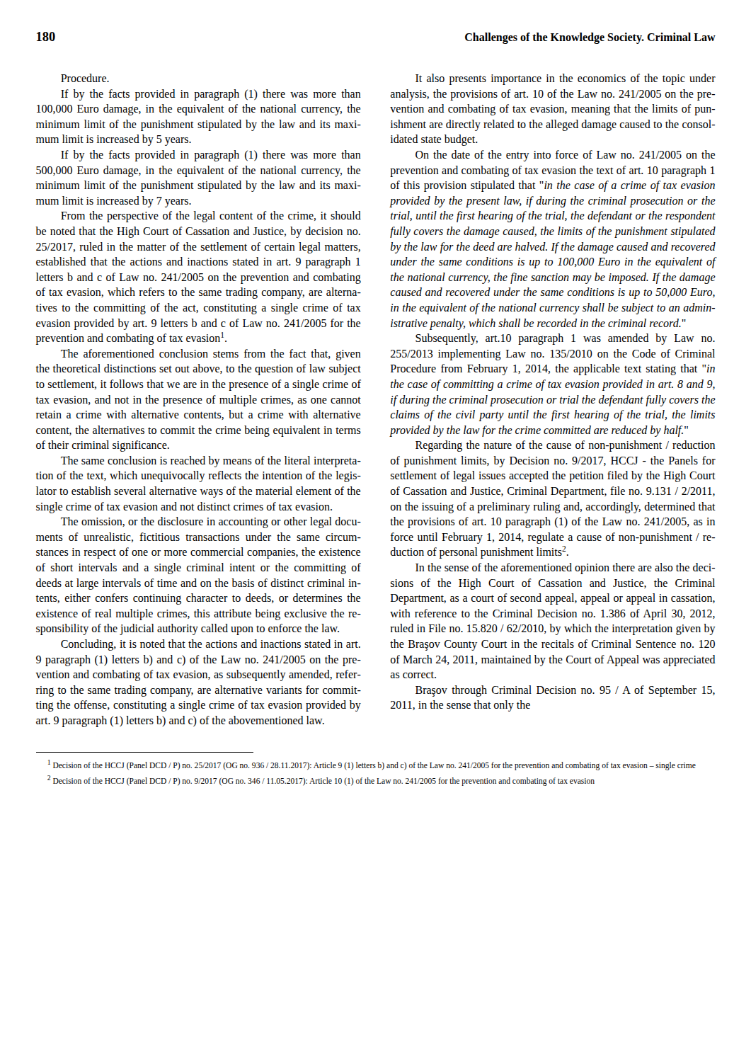180 Challenges of the Knowledge Society. Criminal Law
Procedure.
If by the facts provided in paragraph (1) there was more than 100,000 Euro damage, in the equivalent of the national currency, the minimum limit of the punishment stipulated by the law and its maximum limit is increased by 5 years.
If by the facts provided in paragraph (1) there was more than 500,000 Euro damage, in the equivalent of the national currency, the minimum limit of the punishment stipulated by the law and its maximum limit is increased by 7 years.
From the perspective of the legal content of the crime, it should be noted that the High Court of Cassation and Justice, by decision no. 25/2017, ruled in the matter of the settlement of certain legal matters, established that the actions and inactions stated in art. 9 paragraph 1 letters b and c of Law no. 241/2005 on the prevention and combating of tax evasion, which refers to the same trading company, are alternatives to the committing of the act, constituting a single crime of tax evasion provided by art. 9 letters b and c of Law no. 241/2005 for the prevention and combating of tax evasion1.
The aforementioned conclusion stems from the fact that, given the theoretical distinctions set out above, to the question of law subject to settlement, it follows that we are in the presence of a single crime of tax evasion, and not in the presence of multiple crimes, as one cannot retain a crime with alternative contents, but a crime with alternative content, the alternatives to commit the crime being equivalent in terms of their criminal significance.
The same conclusion is reached by means of the literal interpretation of the text, which unequivocally reflects the intention of the legislator to establish several alternative ways of the material element of the single crime of tax evasion and not distinct crimes of tax evasion.
The omission, or the disclosure in accounting or other legal documents of unrealistic, fictitious transactions under the same circumstances in respect of one or more commercial companies, the existence of short intervals and a single criminal intent or the committing of deeds at large intervals of time and on the basis of distinct criminal intents, either confers continuing character to deeds, or determines the existence of real multiple crimes, this attribute being exclusive the responsibility of the judicial authority called upon to enforce the law.
Concluding, it is noted that the actions and inactions stated in art. 9 paragraph (1) letters b) and c) of the Law no. 241/2005 on the prevention and combating of tax evasion, as subsequently amended, referring to the same trading company, are alternative variants for committing the offense, constituting a single crime of tax evasion provided by art. 9 paragraph (1) letters b) and c) of the abovementioned law.
It also presents importance in the economics of the topic under analysis, the provisions of art. 10 of the Law no. 241/2005 on the prevention and combating of tax evasion, meaning that the limits of punishment are directly related to the alleged damage caused to the consolidated state budget.
On the date of the entry into force of Law no. 241/2005 on the prevention and combating of tax evasion the text of art. 10 paragraph 1 of this provision stipulated that "in the case of a crime of tax evasion provided by the present law, if during the criminal prosecution or the trial, until the first hearing of the trial, the defendant or the respondent fully covers the damage caused, the limits of the punishment stipulated by the law for the deed are halved. If the damage caused and recovered under the same conditions is up to 100,000 Euro in the equivalent of the national currency, the fine sanction may be imposed. If the damage caused and recovered under the same conditions is up to 50,000 Euro, in the equivalent of the national currency shall be subject to an administrative penalty, which shall be recorded in the criminal record."
Subsequently, art.10 paragraph 1 was amended by Law no. 255/2013 implementing Law no. 135/2010 on the Code of Criminal Procedure from February 1, 2014, the applicable text stating that "in the case of committing a crime of tax evasion provided in art. 8 and 9, if during the criminal prosecution or trial the defendant fully covers the claims of the civil party until the first hearing of the trial, the limits provided by the law for the crime committed are reduced by half."
Regarding the nature of the cause of non-punishment / reduction of punishment limits, by Decision no. 9/2017, HCCJ - the Panels for settlement of legal issues accepted the petition filed by the High Court of Cassation and Justice, Criminal Department, file no. 9.131 / 2/2011, on the issuing of a preliminary ruling and, accordingly, determined that the provisions of art. 10 paragraph (1) of the Law no. 241/2005, as in force until February 1, 2014, regulate a cause of non-punishment / reduction of personal punishment limits2.
In the sense of the aforementioned opinion there are also the decisions of the High Court of Cassation and Justice, the Criminal Department, as a court of second appeal, appeal or appeal in cassation, with reference to the Criminal Decision no. 1.386 of April 30, 2012, ruled in File no. 15.820 / 62/2010, by which the interpretation given by the Braşov County Court in the recitals of Criminal Sentence no. 120 of March 24, 2011, maintained by the Court of Appeal was appreciated as correct.
Braşov through Criminal Decision no. 95 / A of September 15, 2011, in the sense that only the
1 Decision of the HCCJ (Panel DCD / P) no. 25/2017 (OG no. 936 / 28.11.2017): Article 9 (1) letters b) and c) of the Law no. 241/2005 for the prevention and combating of tax evasion – single crime
2 Decision of the HCCJ (Panel DCD / P) no. 9/2017 (OG no. 346 / 11.05.2017): Article 10 (1) of the Law no. 241/2005 for the prevention and combating of tax evasion